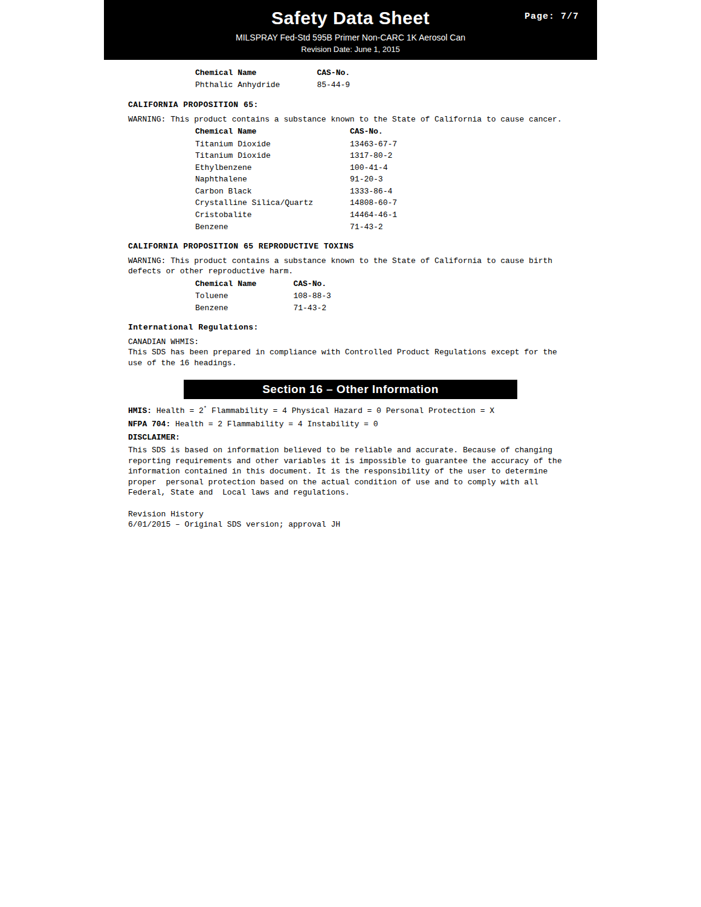Page: 7/7
Safety Data Sheet
MILSPRAY Fed-Std 595B Primer Non-CARC 1K Aerosol Can
Revision Date: June 1, 2015
| Chemical Name | CAS-No. |
| --- | --- |
| Phthalic Anhydride | 85-44-9 |
CALIFORNIA PROPOSITION 65:
WARNING: This product contains a substance known to the State of California to cause cancer.
| Chemical Name | CAS-No. |
| --- | --- |
| Titanium Dioxide | 13463-67-7 |
| Titanium Dioxide | 1317-80-2 |
| Ethylbenzene | 100-41-4 |
| Naphthalene | 91-20-3 |
| Carbon Black | 1333-86-4 |
| Crystalline Silica/Quartz | 14808-60-7 |
| Cristobalite | 14464-46-1 |
| Benzene | 71-43-2 |
CALIFORNIA PROPOSITION 65 REPRODUCTIVE TOXINS
WARNING: This product contains a substance known to the State of California to cause birth defects or other reproductive harm.
| Chemical Name | CAS-No. |
| --- | --- |
| Toluene | 108-88-3 |
| Benzene | 71-43-2 |
International Regulations:
CANADIAN WHMIS:
This SDS has been prepared in compliance with Controlled Product Regulations except for the use of the 16 headings.
Section 16 – Other Information
HMIS: Health = 2* Flammability = 4 Physical Hazard = 0 Personal Protection = X
NFPA 704: Health = 2 Flammability = 4 Instability = 0
DISCLAIMER:
This SDS is based on information believed to be reliable and accurate. Because of changing reporting requirements and other variables it is impossible to guarantee the accuracy of the information contained in this document. It is the responsibility of the user to determine proper personal protection based on the actual condition of use and to comply with all Federal, State and Local laws and regulations.
Revision History
6/01/2015 – Original SDS version; approval JH